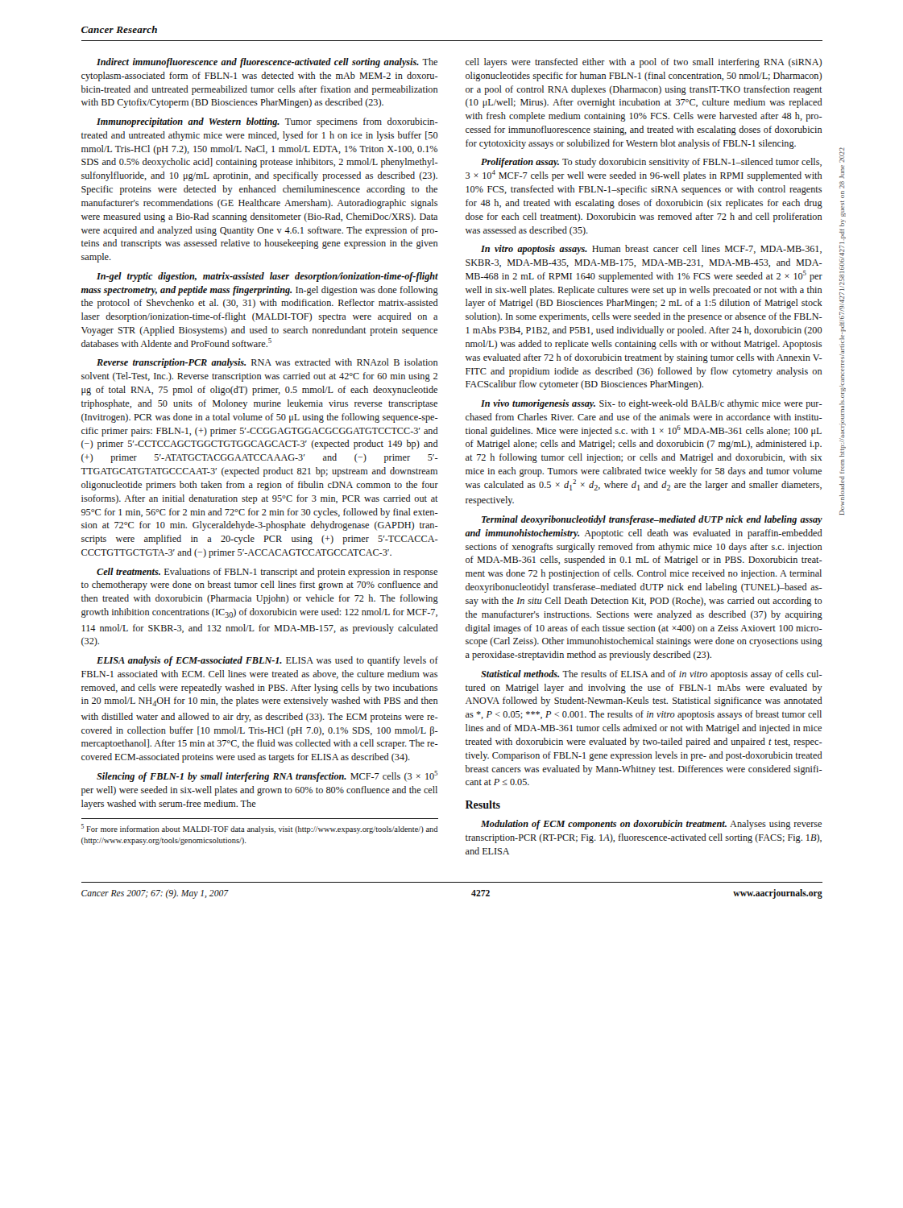Cancer Research
Downloaded from http://aacrjournals.org/cancerres/article-pdf/67/9/4271/2581606/4271.pdf by guest on 28 June 2022
Indirect immunofluorescence and fluorescence-activated cell sorting analysis. The cytoplasm-associated form of FBLN-1 was detected with the mAb MEM-2 in doxorubicin-treated and untreated permeabilized tumor cells after fixation and permeabilization with BD Cytofix/Cytoperm (BD Biosciences PharMingen) as described (23).
Immunoprecipitation and Western blotting. Tumor specimens from doxorubicin-treated and untreated athymic mice were minced, lysed for 1 h on ice in lysis buffer [50 mmol/L Tris-HCl (pH 7.2), 150 mmol/L NaCl, 1 mmol/L EDTA, 1% Triton X-100, 0.1% SDS and 0.5% deoxycholic acid] containing protease inhibitors, 2 mmol/L phenylmethylsulfonylfluoride, and 10 μg/mL aprotinin, and specifically processed as described (23). Specific proteins were detected by enhanced chemiluminescence according to the manufacturer's recommendations (GE Healthcare Amersham). Autoradiographic signals were measured using a Bio-Rad scanning densitometer (Bio-Rad, ChemiDoc/XRS). Data were acquired and analyzed using Quantity One v 4.6.1 software. The expression of proteins and transcripts was assessed relative to housekeeping gene expression in the given sample.
In-gel tryptic digestion, matrix-assisted laser desorption/ionization-time-of-flight mass spectrometry, and peptide mass fingerprinting. In-gel digestion was done following the protocol of Shevchenko et al. (30, 31) with modification. Reflector matrix-assisted laser desorption/ionization-time-of-flight (MALDI-TOF) spectra were acquired on a Voyager STR (Applied Biosystems) and used to search nonredundant protein sequence databases with Aldente and ProFound software.5
Reverse transcription-PCR analysis. RNA was extracted with RNAzol B isolation solvent (Tel-Test, Inc.). Reverse transcription was carried out at 42°C for 60 min using 2 μg of total RNA, 75 pmol of oligo(dT) primer, 0.5 mmol/L of each deoxynucleotide triphosphate, and 50 units of Moloney murine leukemia virus reverse transcriptase (Invitrogen). PCR was done in a total volume of 50 μL using the following sequence-specific primer pairs: FBLN-1, (+) primer 5′-CCGGAGTGGACGCGGATGTCCTCC-3′ and (−) primer 5′-CCTCCAGCTGGCTGTGGCAGCACT-3′ (expected product 149 bp) and (+) primer 5′-ATATGCTACGGAATCCAAAG-3′ and (−) primer 5′-TTGATGCATGTATGCCCAAT-3′ (expected product 821 bp; upstream and downstream oligonucleotide primers both taken from a region of fibulin cDNA common to the four isoforms). After an initial denaturation step at 95°C for 3 min, PCR was carried out at 95°C for 1 min, 56°C for 2 min and 72°C for 2 min for 30 cycles, followed by final extension at 72°C for 10 min. Glyceraldehyde-3-phosphate dehydrogenase (GAPDH) transcripts were amplified in a 20-cycle PCR using (+) primer 5′-TCCACCA-CCCTGTTGCTGTA-3′ and (−) primer 5′-ACCACAGTCCATGCCATCAC-3′.
Cell treatments. Evaluations of FBLN-1 transcript and protein expression in response to chemotherapy were done on breast tumor cell lines first grown at 70% confluence and then treated with doxorubicin (Pharmacia Upjohn) or vehicle for 72 h. The following growth inhibition concentrations (IC30) of doxorubicin were used: 122 nmol/L for MCF-7, 114 nmol/L for SKBR-3, and 132 nmol/L for MDA-MB-157, as previously calculated (32).
ELISA analysis of ECM-associated FBLN-1. ELISA was used to quantify levels of FBLN-1 associated with ECM. Cell lines were treated as above, the culture medium was removed, and cells were repeatedly washed in PBS. After lysing cells by two incubations in 20 mmol/L NH4OH for 10 min, the plates were extensively washed with PBS and then with distilled water and allowed to air dry, as described (33). The ECM proteins were recovered in collection buffer [10 mmol/L Tris-HCl (pH 7.0), 0.1% SDS, 100 mmol/L β-mercaptoethanol]. After 15 min at 37°C, the fluid was collected with a cell scraper. The recovered ECM-associated proteins were used as targets for ELISA as described (34).
Silencing of FBLN-1 by small interfering RNA transfection. MCF-7 cells (3 × 105 per well) were seeded in six-well plates and grown to 60% to 80% confluence and the cell layers washed with serum-free medium. The
5 For more information about MALDI-TOF data analysis, visit (http://www.expasy.org/tools/aldente/) and (http://www.expasy.org/tools/genomicsolutions/).
cell layers were transfected either with a pool of two small interfering RNA (siRNA) oligonucleotides specific for human FBLN-1 (final concentration, 50 nmol/L; Dharmacon) or a pool of control RNA duplexes (Dharmacon) using transIT-TKO transfection reagent (10 μL/well; Mirus). After overnight incubation at 37°C, culture medium was replaced with fresh complete medium containing 10% FCS. Cells were harvested after 48 h, processed for immunofluorescence staining, and treated with escalating doses of doxorubicin for cytotoxicity assays or solubilized for Western blot analysis of FBLN-1 silencing.
Proliferation assay. To study doxorubicin sensitivity of FBLN-1–silenced tumor cells, 3 × 104 MCF-7 cells per well were seeded in 96-well plates in RPMI supplemented with 10% FCS, transfected with FBLN-1–specific siRNA sequences or with control reagents for 48 h, and treated with escalating doses of doxorubicin (six replicates for each drug dose for each cell treatment). Doxorubicin was removed after 72 h and cell proliferation was assessed as described (35).
In vitro apoptosis assays. Human breast cancer cell lines MCF-7, MDA-MB-361, SKBR-3, MDA-MB-435, MDA-MB-175, MDA-MB-231, MDA-MB-453, and MDA-MB-468 in 2 mL of RPMI 1640 supplemented with 1% FCS were seeded at 2 × 105 per well in six-well plates. Replicate cultures were set up in wells precoated or not with a thin layer of Matrigel (BD Biosciences PharMingen; 2 mL of a 1:5 dilution of Matrigel stock solution). In some experiments, cells were seeded in the presence or absence of the FBLN-1 mAbs P3B4, P1B2, and P5B1, used individually or pooled. After 24 h, doxorubicin (200 nmol/L) was added to replicate wells containing cells with or without Matrigel. Apoptosis was evaluated after 72 h of doxorubicin treatment by staining tumor cells with Annexin V-FITC and propidium iodide as described (36) followed by flow cytometry analysis on FACScalibur flow cytometer (BD Biosciences PharMingen).
In vivo tumorigenesis assay. Six- to eight-week-old BALB/c athymic mice were purchased from Charles River. Care and use of the animals were in accordance with institutional guidelines. Mice were injected s.c. with 1 × 106 MDA-MB-361 cells alone; 100 μL of Matrigel alone; cells and Matrigel; cells and doxorubicin (7 mg/mL), administered i.p. at 72 h following tumor cell injection; or cells and Matrigel and doxorubicin, with six mice in each group. Tumors were calibrated twice weekly for 58 days and tumor volume was calculated as 0.5 × d12 × d2, where d1 and d2 are the larger and smaller diameters, respectively.
Terminal deoxyribonucleotidyl transferase–mediated dUTP nick end labeling assay and immunohistochemistry. Apoptotic cell death was evaluated in paraffin-embedded sections of xenografts surgically removed from athymic mice 10 days after s.c. injection of MDA-MB-361 cells, suspended in 0.1 mL of Matrigel or in PBS. Doxorubicin treatment was done 72 h postinjection of cells. Control mice received no injection. A terminal deoxyribonucleotidyl transferase–mediated dUTP nick end labeling (TUNEL)–based assay with the In situ Cell Death Detection Kit, POD (Roche), was carried out according to the manufacturer's instructions. Sections were analyzed as described (37) by acquiring digital images of 10 areas of each tissue section (at ×400) on a Zeiss Axiovert 100 microscope (Carl Zeiss). Other immunohistochemical stainings were done on cryosections using a peroxidase-streptavidin method as previously described (23).
Statistical methods. The results of ELISA and of in vitro apoptosis assay of cells cultured on Matrigel layer and involving the use of FBLN-1 mAbs were evaluated by ANOVA followed by Student-Newman-Keuls test. Statistical significance was annotated as *, P < 0.05; ***, P < 0.001. The results of in vitro apoptosis assays of breast tumor cell lines and of MDA-MB-361 tumor cells admixed or not with Matrigel and injected in mice treated with doxorubicin were evaluated by two-tailed paired and unpaired t test, respectively. Comparison of FBLN-1 gene expression levels in pre- and post-doxorubicin treated breast cancers was evaluated by Mann-Whitney test. Differences were considered significant at P ≤ 0.05.
Results
Modulation of ECM components on doxorubicin treatment. Analyses using reverse transcription-PCR (RT-PCR; Fig. 1A), fluorescence-activated cell sorting (FACS; Fig. 1B), and ELISA
Cancer Res 2007; 67: (9). May 1, 2007
4272
www.aacrjournals.org